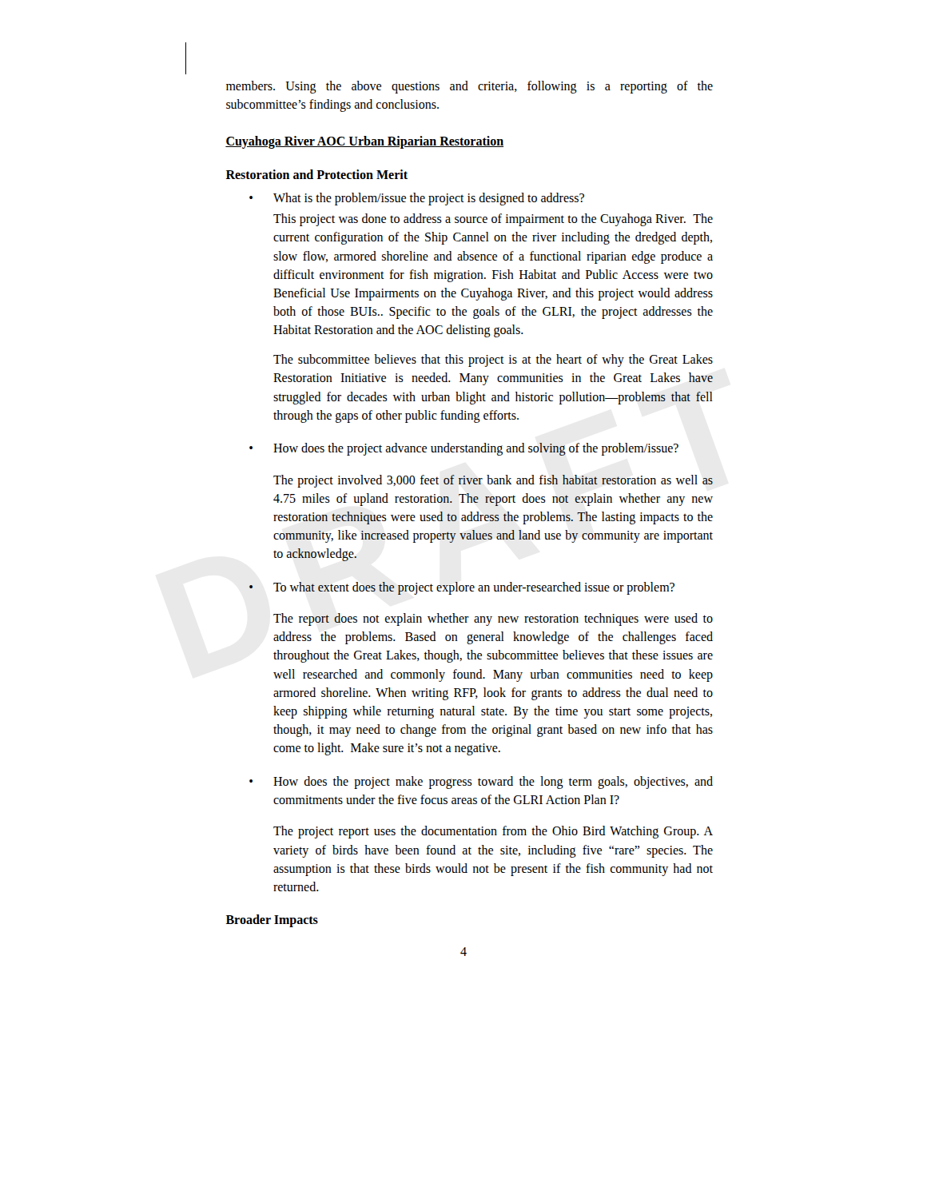DRAFT
members. Using the above questions and criteria, following is a reporting of the subcommittee’s findings and conclusions.
Cuyahoga River AOC Urban Riparian Restoration
Restoration and Protection Merit
What is the problem/issue the project is designed to address?
This project was done to address a source of impairment to the Cuyahoga River. The current configuration of the Ship Cannel on the river including the dredged depth, slow flow, armored shoreline and absence of a functional riparian edge produce a difficult environment for fish migration. Fish Habitat and Public Access were two Beneficial Use Impairments on the Cuyahoga River, and this project would address both of those BUIs.. Specific to the goals of the GLRI, the project addresses the Habitat Restoration and the AOC delisting goals.
The subcommittee believes that this project is at the heart of why the Great Lakes Restoration Initiative is needed. Many communities in the Great Lakes have struggled for decades with urban blight and historic pollution—problems that fell through the gaps of other public funding efforts.
How does the project advance understanding and solving of the problem/issue?
The project involved 3,000 feet of river bank and fish habitat restoration as well as 4.75 miles of upland restoration. The report does not explain whether any new restoration techniques were used to address the problems. The lasting impacts to the community, like increased property values and land use by community are important to acknowledge.
To what extent does the project explore an under-researched issue or problem?
The report does not explain whether any new restoration techniques were used to address the problems. Based on general knowledge of the challenges faced throughout the Great Lakes, though, the subcommittee believes that these issues are well researched and commonly found. Many urban communities need to keep armored shoreline. When writing RFP, look for grants to address the dual need to keep shipping while returning natural state. By the time you start some projects, though, it may need to change from the original grant based on new info that has come to light. Make sure it’s not a negative.
How does the project make progress toward the long term goals, objectives, and commitments under the five focus areas of the GLRI Action Plan I?
The project report uses the documentation from the Ohio Bird Watching Group. A variety of birds have been found at the site, including five “rare” species. The assumption is that these birds would not be present if the fish community had not returned.
Broader Impacts
4